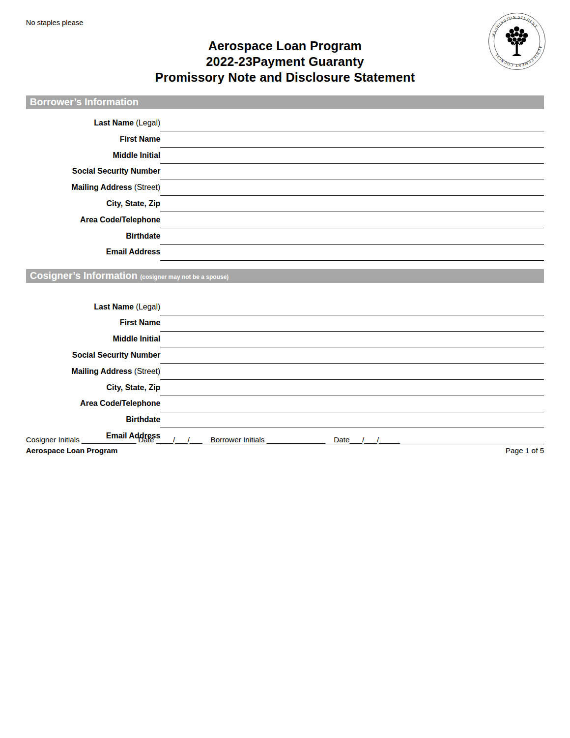No staples please
WASHINGTON STUDENT ACHIEVEMENT COUNCIL
Aerospace Loan Program
2022-23Payment Guaranty
Promissory Note and Disclosure Statement
Borrower’s Information
| Last Name (Legal) | |
| First Name | |
| Middle Initial | |
| Social Security Number | |
| Mailing Address (Street) | |
| City, State, Zip | |
| Area Code/Telephone | |
| Birthdate | |
| Email Address | |
Cosigner’s Information (cosigner may not be a spouse)
| Last Name (Legal) | |
| First Name | |
| Middle Initial | |
| Social Security Number | |
| Mailing Address (Street) | |
| City, State, Zip | |
| Area Code/Telephone | |
| Birthdate | |
| Email Address | |
Cosigner Initials _____________ Date ____/___/___ Borrower Initials ______________ Date___/___/_____
Aerospace Loan Program Page 1 of 5